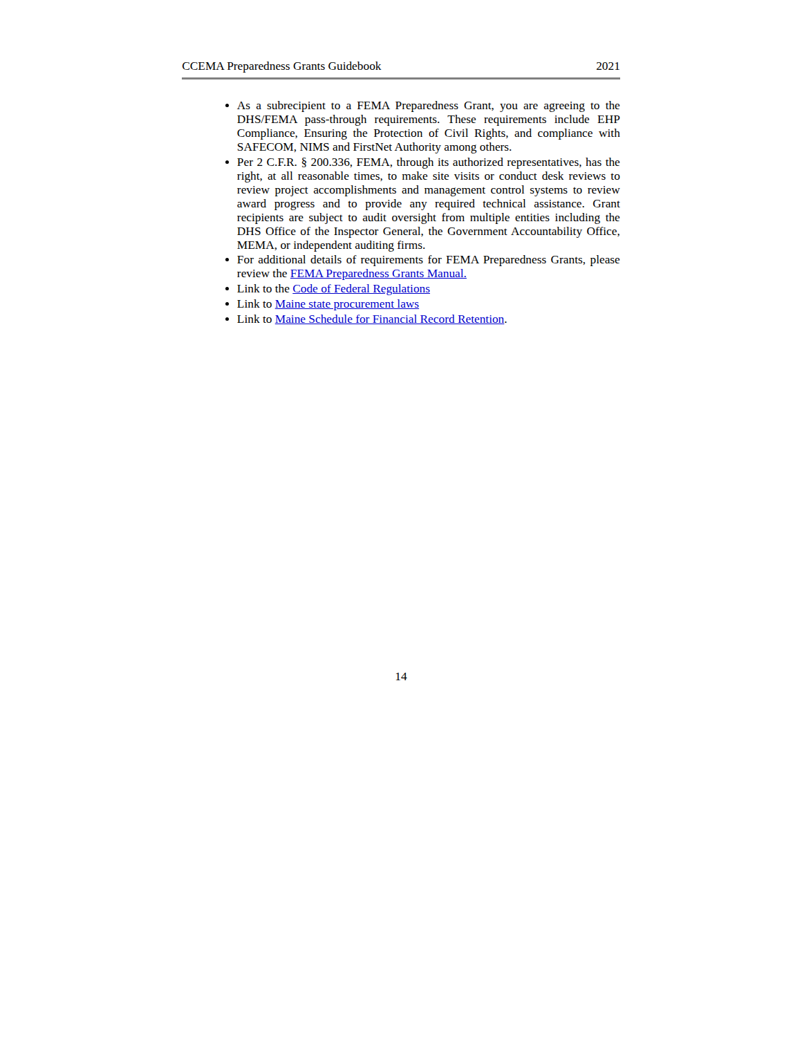CCEMA Preparedness Grants Guidebook
2021
As a subrecipient to a FEMA Preparedness Grant, you are agreeing to the DHS/FEMA pass-through requirements. These requirements include EHP Compliance, Ensuring the Protection of Civil Rights, and compliance with SAFECOM, NIMS and FirstNet Authority among others.
Per 2 C.F.R. § 200.336, FEMA, through its authorized representatives, has the right, at all reasonable times, to make site visits or conduct desk reviews to review project accomplishments and management control systems to review award progress and to provide any required technical assistance. Grant recipients are subject to audit oversight from multiple entities including the DHS Office of the Inspector General, the Government Accountability Office, MEMA, or independent auditing firms.
For additional details of requirements for FEMA Preparedness Grants, please review the FEMA Preparedness Grants Manual.
Link to the Code of Federal Regulations
Link to Maine state procurement laws
Link to Maine Schedule for Financial Record Retention.
14